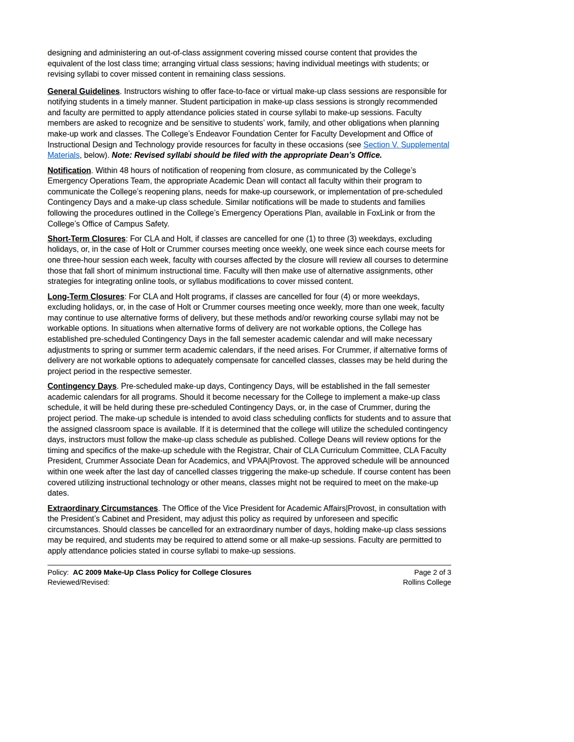designing and administering an out-of-class assignment covering missed course content that provides the equivalent of the lost class time; arranging virtual class sessions; having individual meetings with students; or revising syllabi to cover missed content in remaining class sessions.
General Guidelines. Instructors wishing to offer face-to-face or virtual make-up class sessions are responsible for notifying students in a timely manner. Student participation in make-up class sessions is strongly recommended and faculty are permitted to apply attendance policies stated in course syllabi to make-up sessions. Faculty members are asked to recognize and be sensitive to students’ work, family, and other obligations when planning make-up work and classes. The College’s Endeavor Foundation Center for Faculty Development and Office of Instructional Design and Technology provide resources for faculty in these occasions (see Section V. Supplemental Materials, below). Note: Revised syllabi should be filed with the appropriate Dean’s Office.
Notification. Within 48 hours of notification of reopening from closure, as communicated by the College’s Emergency Operations Team, the appropriate Academic Dean will contact all faculty within their program to communicate the College’s reopening plans, needs for make-up coursework, or implementation of pre-scheduled Contingency Days and a make-up class schedule. Similar notifications will be made to students and families following the procedures outlined in the College’s Emergency Operations Plan, available in FoxLink or from the College’s Office of Campus Safety.
Short-Term Closures: For CLA and Holt, if classes are cancelled for one (1) to three (3) weekdays, excluding holidays, or, in the case of Holt or Crummer courses meeting once weekly, one week since each course meets for one three-hour session each week, faculty with courses affected by the closure will review all courses to determine those that fall short of minimum instructional time. Faculty will then make use of alternative assignments, other strategies for integrating online tools, or syllabus modifications to cover missed content.
Long-Term Closures: For CLA and Holt programs, if classes are cancelled for four (4) or more weekdays, excluding holidays, or, in the case of Holt or Crummer courses meeting once weekly, more than one week, faculty may continue to use alternative forms of delivery, but these methods and/or reworking course syllabi may not be workable options. In situations when alternative forms of delivery are not workable options, the College has established pre-scheduled Contingency Days in the fall semester academic calendar and will make necessary adjustments to spring or summer term academic calendars, if the need arises. For Crummer, if alternative forms of delivery are not workable options to adequately compensate for cancelled classes, classes may be held during the project period in the respective semester.
Contingency Days. Pre-scheduled make-up days, Contingency Days, will be established in the fall semester academic calendars for all programs. Should it become necessary for the College to implement a make-up class schedule, it will be held during these pre-scheduled Contingency Days, or, in the case of Crummer, during the project period. The make-up schedule is intended to avoid class scheduling conflicts for students and to assure that the assigned classroom space is available. If it is determined that the college will utilize the scheduled contingency days, instructors must follow the make-up class schedule as published. College Deans will review options for the timing and specifics of the make-up schedule with the Registrar, Chair of CLA Curriculum Committee, CLA Faculty President, Crummer Associate Dean for Academics, and VPAA|Provost. The approved schedule will be announced within one week after the last day of cancelled classes triggering the make-up schedule. If course content has been covered utilizing instructional technology or other means, classes might not be required to meet on the make-up dates.
Extraordinary Circumstances. The Office of the Vice President for Academic Affairs|Provost, in consultation with the President’s Cabinet and President, may adjust this policy as required by unforeseen and specific circumstances. Should classes be cancelled for an extraordinary number of days, holding make-up class sessions may be required, and students may be required to attend some or all make-up sessions. Faculty are permitted to apply attendance policies stated in course syllabi to make-up sessions.
Policy: AC 2009 Make-Up Class Policy for College Closures
Reviewed/Revised:
Page 2 of 3
Rollins College